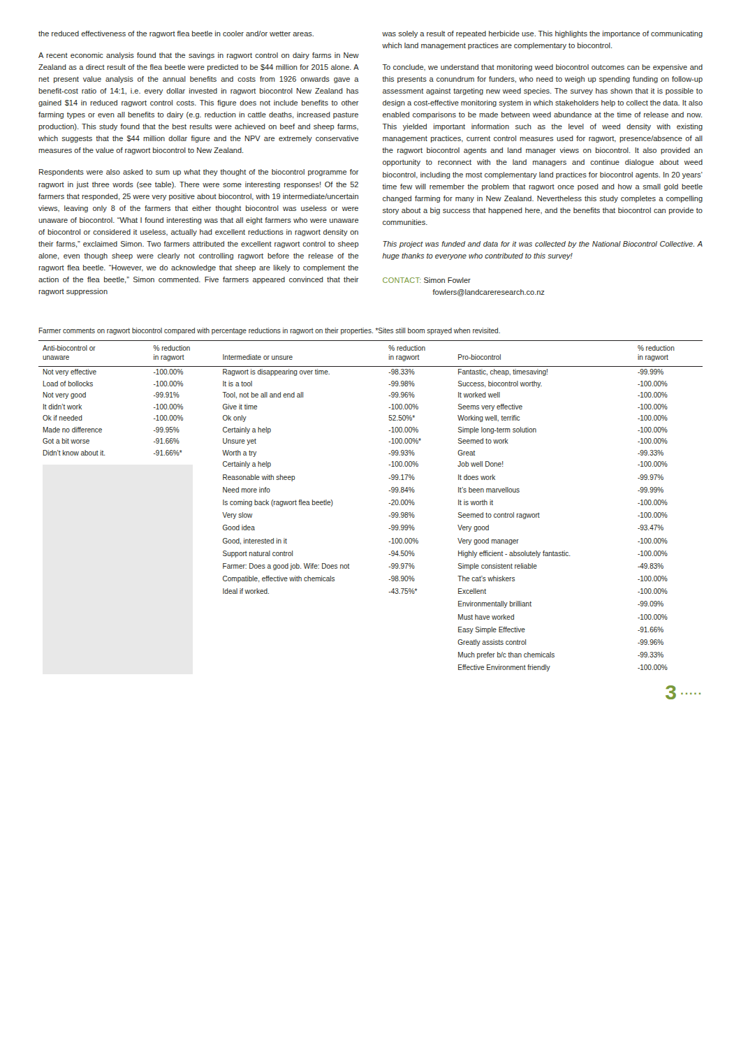the reduced effectiveness of the ragwort flea beetle in cooler and/or wetter areas.
A recent economic analysis found that the savings in ragwort control on dairy farms in New Zealand as a direct result of the flea beetle were predicted to be $44 million for 2015 alone. A net present value analysis of the annual benefits and costs from 1926 onwards gave a benefit-cost ratio of 14:1, i.e. every dollar invested in ragwort biocontrol New Zealand has gained $14 in reduced ragwort control costs. This figure does not include benefits to other farming types or even all benefits to dairy (e.g. reduction in cattle deaths, increased pasture production). This study found that the best results were achieved on beef and sheep farms, which suggests that the $44 million dollar figure and the NPV are extremely conservative measures of the value of ragwort biocontrol to New Zealand.
Respondents were also asked to sum up what they thought of the biocontrol programme for ragwort in just three words (see table). There were some interesting responses! Of the 52 farmers that responded, 25 were very positive about biocontrol, with 19 intermediate/uncertain views, leaving only 8 of the farmers that either thought biocontrol was useless or were unaware of biocontrol. “What I found interesting was that all eight farmers who were unaware of biocontrol or considered it useless, actually had excellent reductions in ragwort density on their farms,” exclaimed Simon. Two farmers attributed the excellent ragwort control to sheep alone, even though sheep were clearly not controlling ragwort before the release of the ragwort flea beetle. “However, we do acknowledge that sheep are likely to complement the action of the flea beetle,” Simon commented. Five farmers appeared convinced that their ragwort suppression
was solely a result of repeated herbicide use. This highlights the importance of communicating which land management practices are complementary to biocontrol.
To conclude, we understand that monitoring weed biocontrol outcomes can be expensive and this presents a conundrum for funders, who need to weigh up spending funding on follow-up assessment against targeting new weed species. The survey has shown that it is possible to design a cost-effective monitoring system in which stakeholders help to collect the data. It also enabled comparisons to be made between weed abundance at the time of release and now. This yielded important information such as the level of weed density with existing management practices, current control measures used for ragwort, presence/absence of all the ragwort biocontrol agents and land manager views on biocontrol. It also provided an opportunity to reconnect with the land managers and continue dialogue about weed biocontrol, including the most complementary land practices for biocontrol agents. In 20 years’ time few will remember the problem that ragwort once posed and how a small gold beetle changed farming for many in New Zealand. Nevertheless this study completes a compelling story about a big success that happened here, and the benefits that biocontrol can provide to communities.
This project was funded and data for it was collected by the National Biocontrol Collective. A huge thanks to everyone who contributed to this survey!
CONTACT: Simon Fowler
fowlers@landcareresearch.co.nz
Farmer comments on ragwort biocontrol compared with percentage reductions in ragwort on their properties. *Sites still boom sprayed when revisited.
| Anti-biocontrol or unaware | % reduction in ragwort | Intermediate or unsure | % reduction in ragwort | Pro-biocontrol | % reduction in ragwort |
| --- | --- | --- | --- | --- | --- |
| Not very effective | -100.00% | Ragwort is disappearing over time. | -98.33% | Fantastic, cheap, timesaving! | -99.99% |
| Load of bollocks | -100.00% | It is a tool | -99.98% | Success, biocontrol worthy. | -100.00% |
| Not very good | -99.91% | Tool, not be all and end all | -99.96% | It worked well | -100.00% |
| It didn’t work | -100.00% | Give it time | -100.00% | Seems very effective | -100.00% |
| Ok if needed | -100.00% | Ok only | 52.50%* | Working well, terrific | -100.00% |
| Made no difference | -99.95% | Certainly a help | -100.00% | Simple long-term solution | -100.00% |
| Got a bit worse | -91.66% | Unsure yet | -100.00%* | Seemed to work | -100.00% |
| Didn’t know about it. | -91.66%* | Worth a try | -99.93% | Great | -99.33% |
| | Certainly a help | -100.00% | Job well Done! | -100.00% |
| Reasonable with sheep | -99.17% | It does work | -99.97% |
| Need more info | -99.84% | It’s been marvellous | -99.99% |
| Is coming back (ragwort flea beetle) | -20.00% | It is worth it | -100.00% |
| Very slow | -99.98% | Seemed to control ragwort | -100.00% |
| Good idea | -99.99% | Very good | -93.47% |
| Good, interested in it | -100.00% | Very good manager | -100.00% |
| Support natural control | -94.50% | Highly efficient - absolutely fantastic. | -100.00% |
| Farmer: Does a good job. Wife: Does not | -99.97% | Simple consistent reliable | -49.83% |
| Compatible, effective with chemicals | -98.90% | The cat’s whiskers | -100.00% |
| Ideal if worked. | -43.75%* | Excellent | -100.00% |
| | | Environmentally brilliant | -99.09% |
| | | Must have worked | -100.00% |
| | | Easy Simple Effective | -91.66% |
| | | Greatly assists control | -99.96% |
| | | Much prefer b/c than chemicals | -99.33% |
| | | Effective Environment friendly | -100.00% |
3 ·····